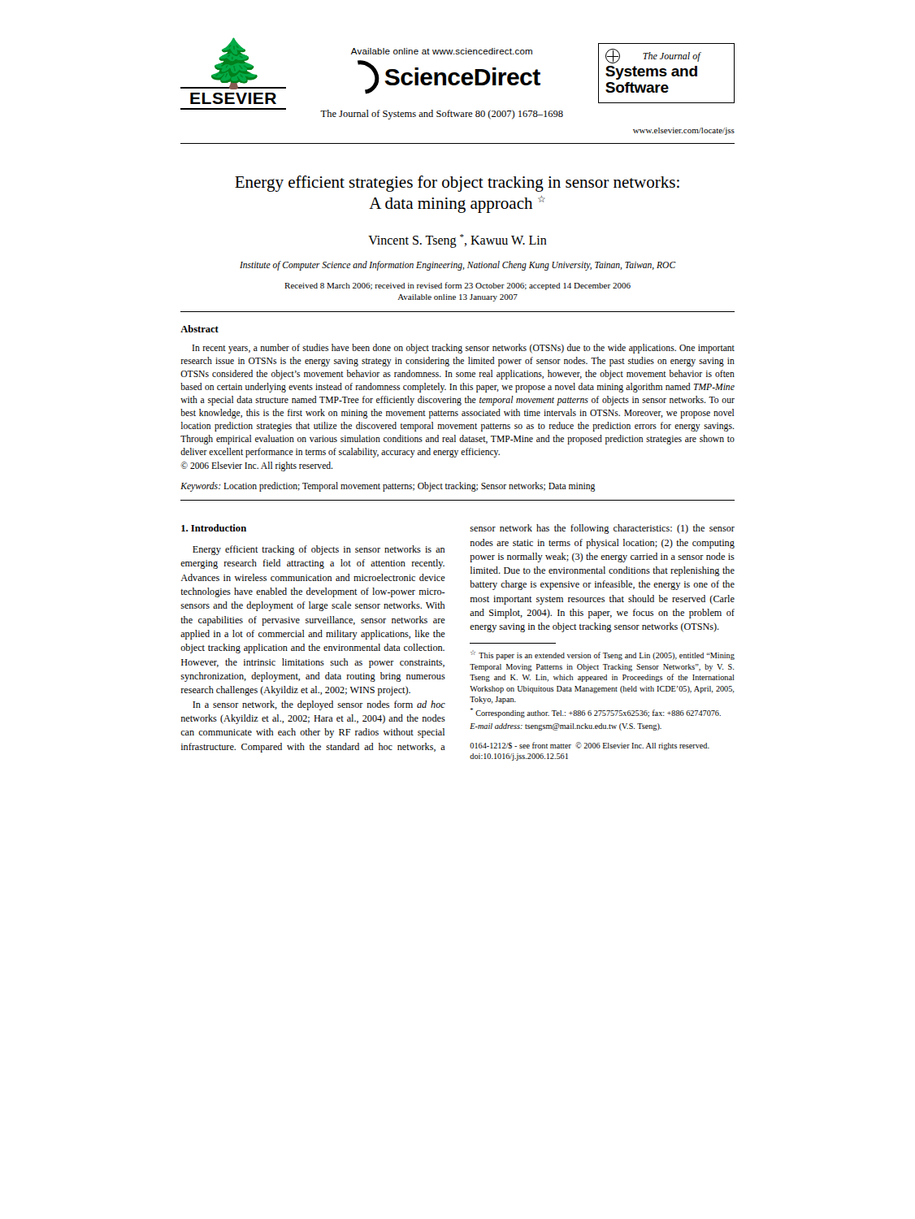🌲
ELSEVIER
Available online at www.sciencedirect.com
ScienceDirect
The Journal of Systems and Software 80 (2007) 1678–1698
The Journal of
Systems and
Software
www.elsevier.com/locate/jss
Energy efficient strategies for object tracking in sensor networks:
A data mining approach ☆
Vincent S. Tseng *, Kawuu W. Lin
Institute of Computer Science and Information Engineering, National Cheng Kung University, Tainan, Taiwan, ROC
Received 8 March 2006; received in revised form 23 October 2006; accepted 14 December 2006
Available online 13 January 2007
Abstract
In recent years, a number of studies have been done on object tracking sensor networks (OTSNs) due to the wide applications. One important research issue in OTSNs is the energy saving strategy in considering the limited power of sensor nodes. The past studies on energy saving in OTSNs considered the object’s movement behavior as randomness. In some real applications, however, the object movement behavior is often based on certain underlying events instead of randomness completely. In this paper, we propose a novel data mining algorithm named TMP-Mine with a special data structure named TMP-Tree for efficiently discovering the temporal movement patterns of objects in sensor networks. To our best knowledge, this is the first work on mining the movement patterns associated with time intervals in OTSNs. Moreover, we propose novel location prediction strategies that utilize the discovered temporal movement patterns so as to reduce the prediction errors for energy savings. Through empirical evaluation on various simulation conditions and real dataset, TMP-Mine and the proposed prediction strategies are shown to deliver excellent performance in terms of scalability, accuracy and energy efficiency.
© 2006 Elsevier Inc. All rights reserved.
Keywords: Location prediction; Temporal movement patterns; Object tracking; Sensor networks; Data mining
1. Introduction
Energy efficient tracking of objects in sensor networks is an emerging research field attracting a lot of attention recently. Advances in wireless communication and microelectronic device technologies have enabled the development of low-power micro-sensors and the deployment of large scale sensor networks. With the capabilities of pervasive surveillance, sensor networks are applied in a lot of commercial and military applications, like the object tracking application and the environmental data collection. However, the intrinsic limitations such as power constraints, synchronization, deployment, and data routing bring numerous research challenges (Akyildiz et al., 2002; WINS project).
In a sensor network, the deployed sensor nodes form ad hoc networks (Akyildiz et al., 2002; Hara et al., 2004) and the nodes can communicate with each other by RF radios without special infrastructure. Compared with the standard ad hoc networks, a sensor network has the following characteristics: (1) the sensor nodes are static in terms of physical location; (2) the computing power is normally weak; (3) the energy carried in a sensor node is limited. Due to the environmental conditions that replenishing the battery charge is expensive or infeasible, the energy is one of the most important system resources that should be reserved (Carle and Simplot, 2004). In this paper, we focus on the problem of energy saving in the object tracking sensor networks (OTSNs).
☆ This paper is an extended version of Tseng and Lin (2005), entitled “Mining Temporal Moving Patterns in Object Tracking Sensor Networks”, by V. S. Tseng and K. W. Lin, which appeared in Proceedings of the International Workshop on Ubiquitous Data Management (held with ICDE’05), April, 2005, Tokyo, Japan.
* Corresponding author. Tel.: +886 6 2757575x62536; fax: +886 62747076.
E-mail address: tsengsm@mail.ncku.edu.tw (V.S. Tseng).
0164-1212/$ - see front matter © 2006 Elsevier Inc. All rights reserved.
doi:10.1016/j.jss.2006.12.561